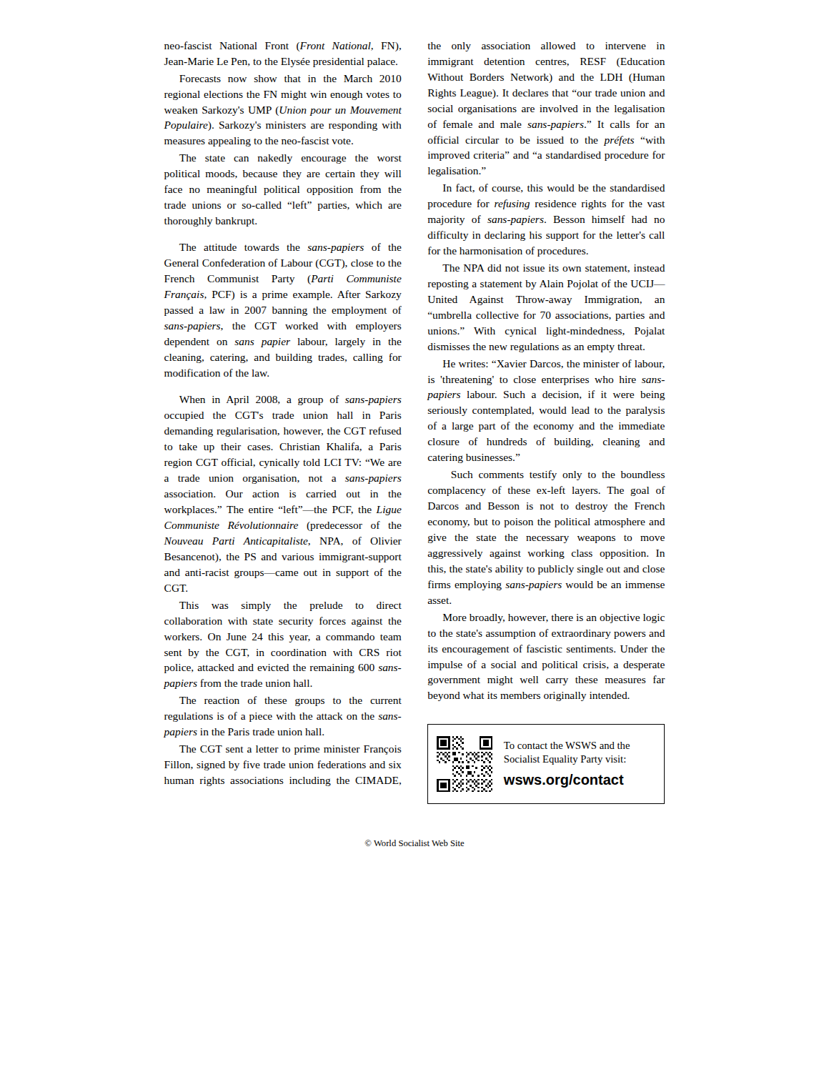neo-fascist National Front (Front National, FN), Jean-Marie Le Pen, to the Elysée presidential palace.
Forecasts now show that in the March 2010 regional elections the FN might win enough votes to weaken Sarkozy's UMP (Union pour un Mouvement Populaire). Sarkozy's ministers are responding with measures appealing to the neo-fascist vote.
The state can nakedly encourage the worst political moods, because they are certain they will face no meaningful political opposition from the trade unions or so-called “left” parties, which are thoroughly bankrupt.
The attitude towards the sans-papiers of the General Confederation of Labour (CGT), close to the French Communist Party (Parti Communiste Français, PCF) is a prime example. After Sarkozy passed a law in 2007 banning the employment of sans-papiers, the CGT worked with employers dependent on sans papier labour, largely in the cleaning, catering, and building trades, calling for modification of the law.
When in April 2008, a group of sans-papiers occupied the CGT's trade union hall in Paris demanding regularisation, however, the CGT refused to take up their cases. Christian Khalifa, a Paris region CGT official, cynically told LCI TV: “We are a trade union organisation, not a sans-papiers association. Our action is carried out in the workplaces.” The entire “left”—the PCF, the Ligue Communiste Révolutionnaire (predecessor of the Nouveau Parti Anticapitaliste, NPA, of Olivier Besancenot), the PS and various immigrant-support and anti-racist groups—came out in support of the CGT.
This was simply the prelude to direct collaboration with state security forces against the workers. On June 24 this year, a commando team sent by the CGT, in coordination with CRS riot police, attacked and evicted the remaining 600 sans-papiers from the trade union hall.
The reaction of these groups to the current regulations is of a piece with the attack on the sans-papiers in the Paris trade union hall.
The CGT sent a letter to prime minister François Fillon, signed by five trade union federations and six human rights associations including the CIMADE, the only association allowed to intervene in immigrant detention centres, RESF (Education Without Borders Network) and the LDH (Human Rights League). It declares that “our trade union and social organisations are involved in the legalisation of female and male sans-papiers.” It calls for an official circular to be issued to the préfets “with improved criteria” and “a standardised procedure for legalisation.”
In fact, of course, this would be the standardised procedure for refusing residence rights for the vast majority of sans-papiers. Besson himself had no difficulty in declaring his support for the letter's call for the harmonisation of procedures.
The NPA did not issue its own statement, instead reposting a statement by Alain Pojolat of the UCIJ—United Against Throw-away Immigration, an “umbrella collective for 70 associations, parties and unions.” With cynical light-mindedness, Pojalat dismisses the new regulations as an empty threat.
He writes: “Xavier Darcos, the minister of labour, is 'threatening' to close enterprises who hire sans-papiers labour. Such a decision, if it were being seriously contemplated, would lead to the paralysis of a large part of the economy and the immediate closure of hundreds of building, cleaning and catering businesses.”
Such comments testify only to the boundless complacency of these ex-left layers. The goal of Darcos and Besson is not to destroy the French economy, but to poison the political atmosphere and give the state the necessary weapons to move aggressively against working class opposition. In this, the state's ability to publicly single out and close firms employing sans-papiers would be an immense asset.
More broadly, however, there is an objective logic to the state's assumption of extraordinary powers and its encouragement of fascistic sentiments. Under the impulse of a social and political crisis, a desperate government might well carry these measures far beyond what its members originally intended.
To contact the WSWS and the
Socialist Equality Party visit: wsws.org/contact
© World Socialist Web Site